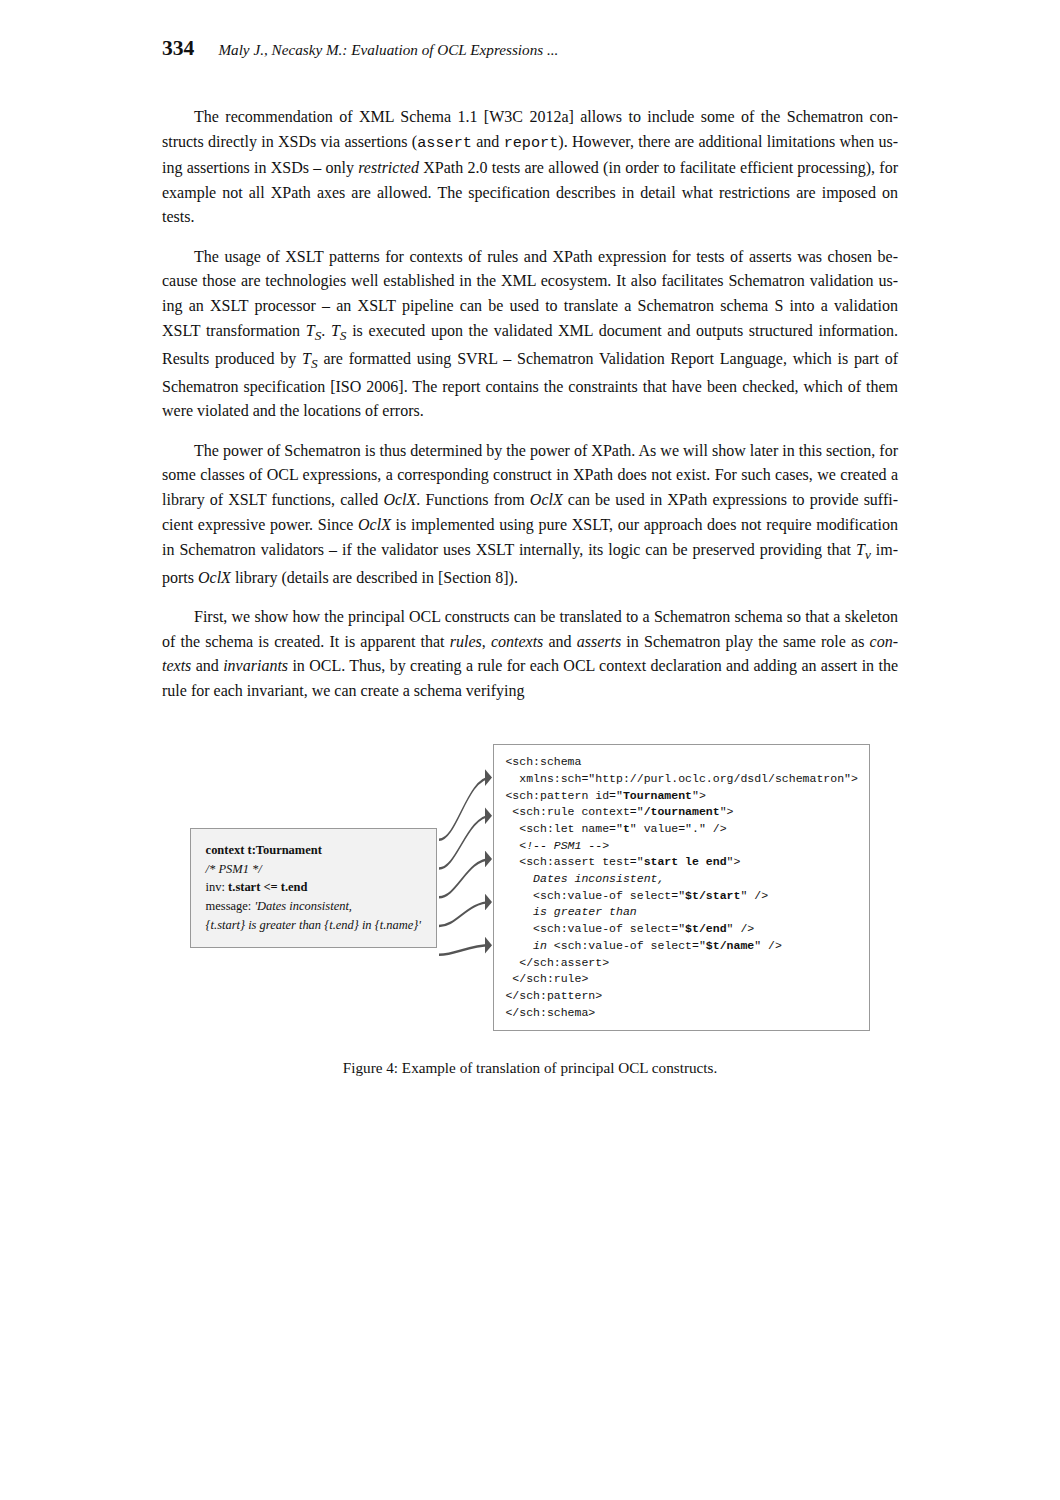334 Maly J., Necasky M.: Evaluation of OCL Expressions ...
The recommendation of XML Schema 1.1 [W3C 2012a] allows to include some of the Schematron constructs directly in XSDs via assertions (assert and report). However, there are additional limitations when using assertions in XSDs – only restricted XPath 2.0 tests are allowed (in order to facilitate efficient processing), for example not all XPath axes are allowed. The specification describes in detail what restrictions are imposed on tests.
The usage of XSLT patterns for contexts of rules and XPath expression for tests of asserts was chosen because those are technologies well established in the XML ecosystem. It also facilitates Schematron validation using an XSLT processor – an XSLT pipeline can be used to translate a Schematron schema S into a validation XSLT transformation TS. TS is executed upon the validated XML document and outputs structured information. Results produced by TS are formatted using SVRL – Schematron Validation Report Language, which is part of Schematron specification [ISO 2006]. The report contains the constraints that have been checked, which of them were violated and the locations of errors.
The power of Schematron is thus determined by the power of XPath. As we will show later in this section, for some classes of OCL expressions, a corresponding construct in XPath does not exist. For such cases, we created a library of XSLT functions, called OclX. Functions from OclX can be used in XPath expressions to provide sufficient expressive power. Since OclX is implemented using pure XSLT, our approach does not require modification in Schematron validators – if the validator uses XSLT internally, its logic can be preserved providing that Tv imports OclX library (details are described in [Section 8]).
First, we show how the principal OCL constructs can be translated to a Schematron schema so that a skeleton of the schema is created. It is apparent that rules, contexts and asserts in Schematron play the same role as contexts and invariants in OCL. Thus, by creating a rule for each OCL context declaration and adding an assert in the rule for each invariant, we can create a schema verifying
context t:Tournament
/* PSM1 */
inv: t.start <= t.end
message: 'Dates inconsistent,
{t.start} is greater than {t.end} in {t.name}'
<sch:schema xmlns:sch="http://purl.oclc.org/dsdl/schematron"> <sch:pattern id="Tournament"> <sch:rule context="/tournament"> <sch:let name="t" value="." /> <!-- PSM1 --> <sch:assert test="start le end"> Dates inconsistent, <sch:value-of select="$t/start" /> is greater than <sch:value-of select="$t/end" /> in <sch:value-of select="$t/name" /> </sch:assert> </sch:rule> </sch:pattern> </sch:schema>
Figure 4: Example of translation of principal OCL constructs.